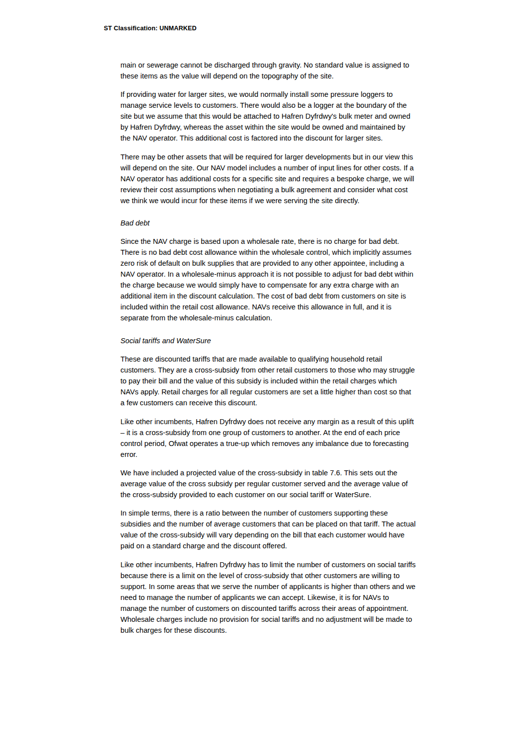ST Classification: UNMARKED
main or sewerage cannot be discharged through gravity. No standard value is assigned to these items as the value will depend on the topography of the site.
If providing water for larger sites, we would normally install some pressure loggers to manage service levels to customers. There would also be a logger at the boundary of the site but we assume that this would be attached to Hafren Dyfrdwy's bulk meter and owned by Hafren Dyfrdwy, whereas the asset within the site would be owned and maintained by the NAV operator. This additional cost is factored into the discount for larger sites.
There may be other assets that will be required for larger developments but in our view this will depend on the site. Our NAV model includes a number of input lines for other costs. If a NAV operator has additional costs for a specific site and requires a bespoke charge, we will review their cost assumptions when negotiating a bulk agreement and consider what cost we think we would incur for these items if we were serving the site directly.
Bad debt
Since the NAV charge is based upon a wholesale rate, there is no charge for bad debt. There is no bad debt cost allowance within the wholesale control, which implicitly assumes zero risk of default on bulk supplies that are provided to any other appointee, including a NAV operator. In a wholesale-minus approach it is not possible to adjust for bad debt within the charge because we would simply have to compensate for any extra charge with an additional item in the discount calculation. The cost of bad debt from customers on site is included within the retail cost allowance. NAVs receive this allowance in full, and it is separate from the wholesale-minus calculation.
Social tariffs and WaterSure
These are discounted tariffs that are made available to qualifying household retail customers. They are a cross-subsidy from other retail customers to those who may struggle to pay their bill and the value of this subsidy is included within the retail charges which NAVs apply. Retail charges for all regular customers are set a little higher than cost so that a few customers can receive this discount.
Like other incumbents, Hafren Dyfrdwy does not receive any margin as a result of this uplift – it is a cross-subsidy from one group of customers to another. At the end of each price control period, Ofwat operates a true-up which removes any imbalance due to forecasting error.
We have included a projected value of the cross-subsidy in table 7.6. This sets out the average value of the cross subsidy per regular customer served and the average value of the cross-subsidy provided to each customer on our social tariff or WaterSure.
In simple terms, there is a ratio between the number of customers supporting these subsidies and the number of average customers that can be placed on that tariff. The actual value of the cross-subsidy will vary depending on the bill that each customer would have paid on a standard charge and the discount offered.
Like other incumbents, Hafren Dyfrdwy has to limit the number of customers on social tariffs because there is a limit on the level of cross-subsidy that other customers are willing to support. In some areas that we serve the number of applicants is higher than others and we need to manage the number of applicants we can accept. Likewise, it is for NAVs to manage the number of customers on discounted tariffs across their areas of appointment. Wholesale charges include no provision for social tariffs and no adjustment will be made to bulk charges for these discounts.